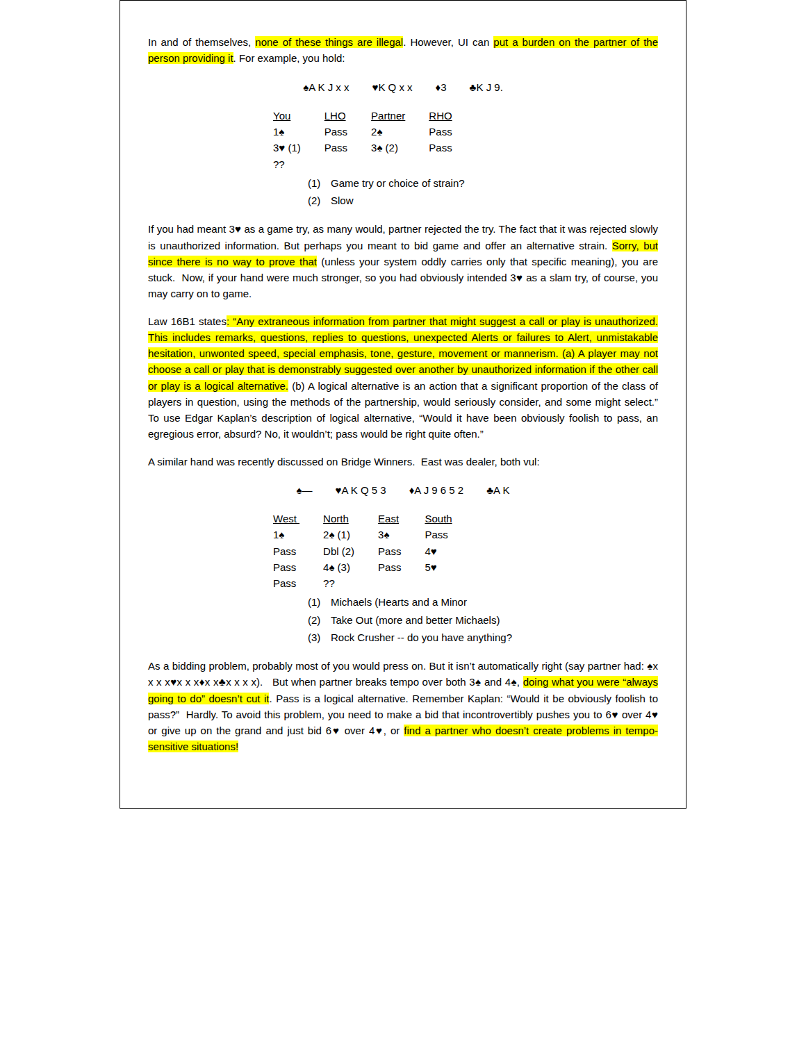In and of themselves, none of these things are illegal. However, UI can put a burden on the partner of the person providing it. For example, you hold:
♠A K J x x ♥K Q x x ♦3 ♣K J 9.
| You | LHO | Partner | RHO |
| --- | --- | --- | --- |
| 1♠ | Pass | 2♠ | Pass |
| 3♥ (1) | Pass | 3♠ (2) | Pass |
| ?? | | | |
(1) Game try or choice of strain?
(2) Slow
If you had meant 3♥ as a game try, as many would, partner rejected the try. The fact that it was rejected slowly is unauthorized information. But perhaps you meant to bid game and offer an alternative strain. Sorry, but since there is no way to prove that (unless your system oddly carries only that specific meaning), you are stuck. Now, if your hand were much stronger, so you had obviously intended 3♥ as a slam try, of course, you may carry on to game.
Law 16B1 states: “Any extraneous information from partner that might suggest a call or play is unauthorized. This includes remarks, questions, replies to questions, unexpected Alerts or failures to Alert, unmistakable hesitation, unwonted speed, special emphasis, tone, gesture, movement or mannerism. (a) A player may not choose a call or play that is demonstrably suggested over another by unauthorized information if the other call or play is a logical alternative. (b) A logical alternative is an action that a significant proportion of the class of players in question, using the methods of the partnership, would seriously consider, and some might select.” To use Edgar Kaplan’s description of logical alternative, “Would it have been obviously foolish to pass, an egregious error, absurd? No, it wouldn’t; pass would be right quite often.”
A similar hand was recently discussed on Bridge Winners. East was dealer, both vul:
♠— ♥A K Q 5 3 ♦A J 9 6 5 2 ♣A K
| West | North | East | South |
| --- | --- | --- | --- |
| 1♠ | 2♠ (1) | 3♠ | Pass |
| Pass | Dbl (2) | Pass | 4♥ |
| Pass | 4♠ (3) | Pass | 5♥ |
| Pass | ?? | | |
(1) Michaels (Hearts and a Minor
(2) Take Out (more and better Michaels)
(3) Rock Crusher -- do you have anything?
As a bidding problem, probably most of you would press on. But it isn’t automatically right (say partner had: ♠x x x x ♥x x x ♦x x ♣x x x x). But when partner breaks tempo over both 3♠ and 4♠, doing what you were “always going to do” doesn’t cut it. Pass is a logical alternative. Remember Kaplan: “Would it be obviously foolish to pass?” Hardly. To avoid this problem, you need to make a bid that incontrovertibly pushes you to 6♥ over 4♥ or give up on the grand and just bid 6♥ over 4♥, or find a partner who doesn’t create problems in tempo-sensitive situations!